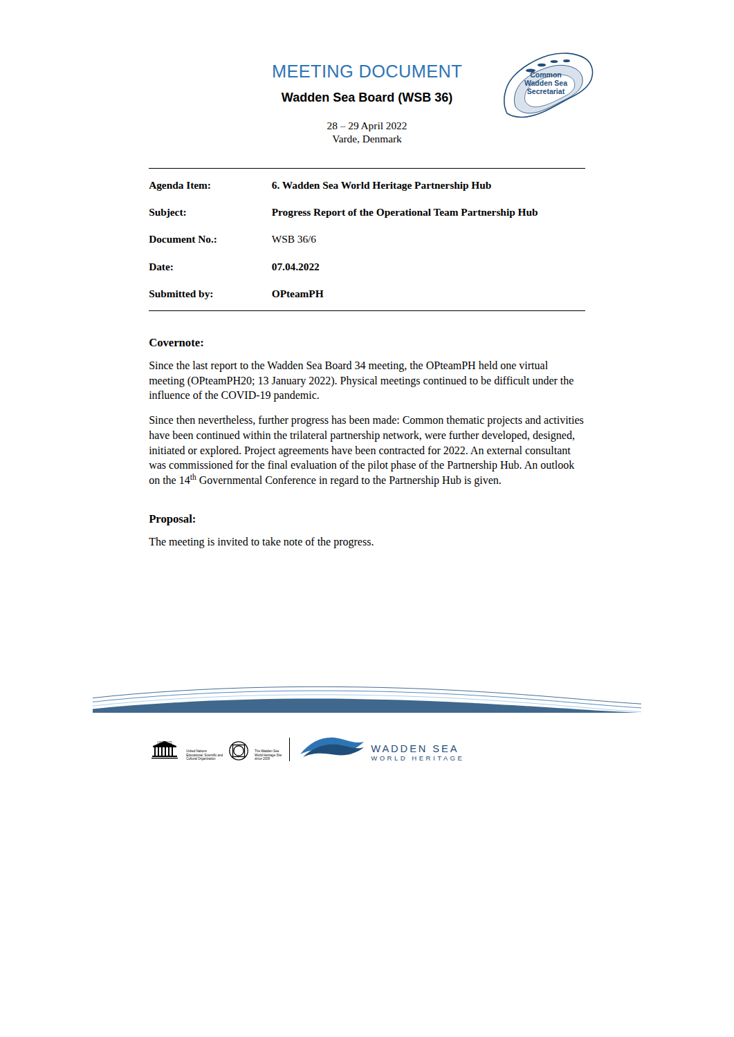Common Wadden Sea Secretariat
MEETING DOCUMENT
Wadden Sea Board (WSB 36)
28 – 29 April 2022
Varde, Denmark
| Agenda Item: | 6. Wadden Sea World Heritage Partnership Hub |
| Subject: | Progress Report of the Operational Team Partnership Hub |
| Document No.: | WSB 36/6 |
| Date: | 07.04.2022 |
| Submitted by: | OPteamPH |
Covernote:
Since the last report to the Wadden Sea Board 34 meeting, the OPteamPH held one virtual meeting (OPteamPH20; 13 January 2022). Physical meetings continued to be difficult under the influence of the COVID-19 pandemic.
Since then nevertheless, further progress has been made: Common thematic projects and activities have been continued within the trilateral partnership network, were further developed, designed, initiated or explored. Project agreements have been contracted for 2022. An external consultant was commissioned for the final evaluation of the pilot phase of the Partnership Hub. An outlook on the 14th Governmental Conference in regard to the Partnership Hub is given.
Proposal:
The meeting is invited to take note of the progress.
UNESCO
United Nations
Educational, Scientific and
Cultural Organization
The Wadden Sea
World Heritage Site
since 2009
WADDEN SEA WORLD HERITAGE